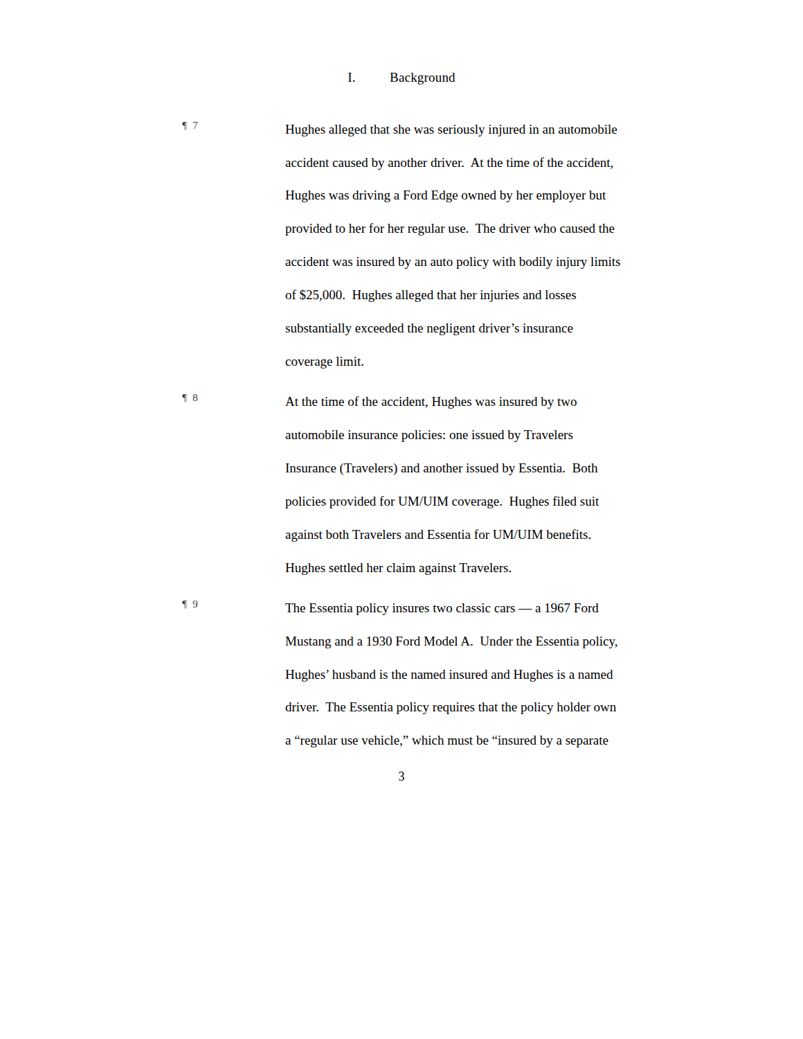I. Background
¶7 Hughes alleged that she was seriously injured in an automobile accident caused by another driver. At the time of the accident, Hughes was driving a Ford Edge owned by her employer but provided to her for her regular use. The driver who caused the accident was insured by an auto policy with bodily injury limits of $25,000. Hughes alleged that her injuries and losses substantially exceeded the negligent driver’s insurance coverage limit.
¶8 At the time of the accident, Hughes was insured by two automobile insurance policies: one issued by Travelers Insurance (Travelers) and another issued by Essentia. Both policies provided for UM/UIM coverage. Hughes filed suit against both Travelers and Essentia for UM/UIM benefits. Hughes settled her claim against Travelers.
¶9 The Essentia policy insures two classic cars — a 1967 Ford Mustang and a 1930 Ford Model A. Under the Essentia policy, Hughes’ husband is the named insured and Hughes is a named driver. The Essentia policy requires that the policy holder own a “regular use vehicle,” which must be “insured by a separate
3